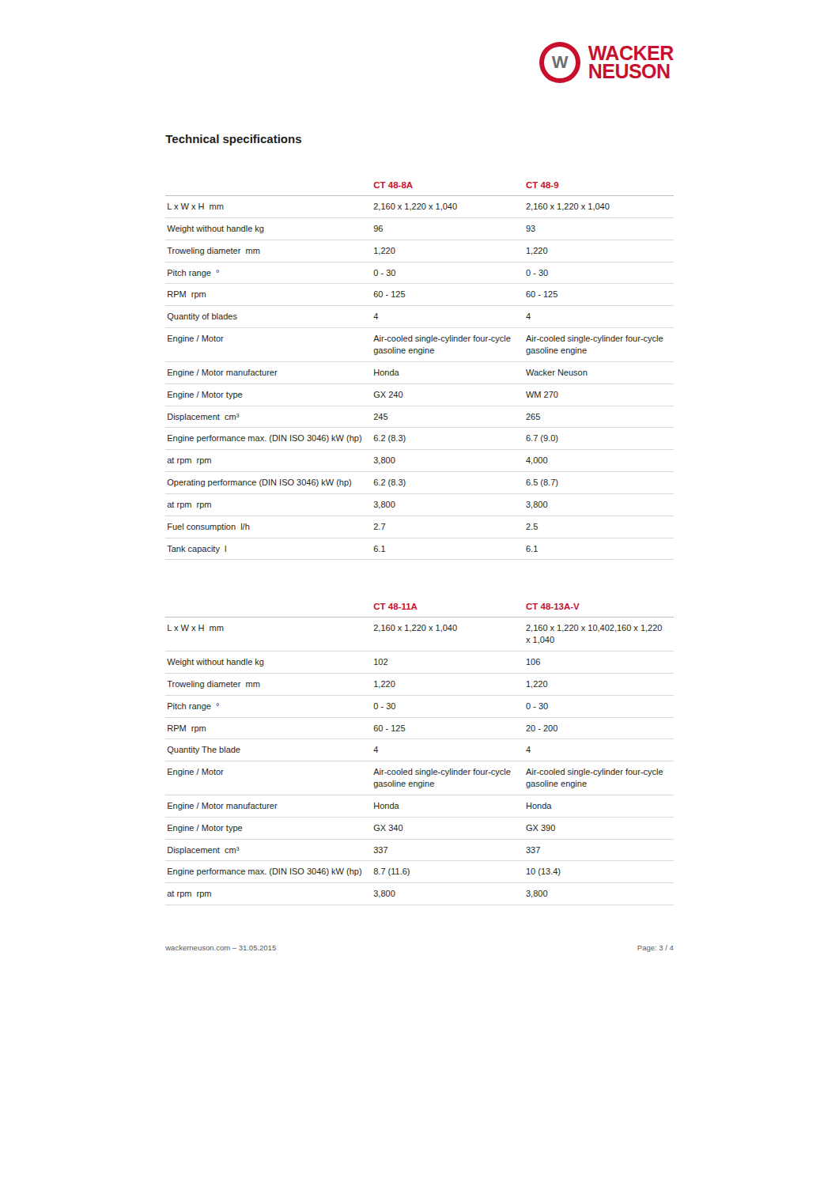WACKER
NEUSON
Technical specifications
| | CT 48-8A | CT 48-9 |
| --- | --- | --- |
| L x W x H mm | 2,160 x 1,220 x 1,040 | 2,160 x 1,220 x 1,040 |
| Weight without handle kg | 96 | 93 |
| Troweling diameter mm | 1,220 | 1,220 |
| Pitch range ° | 0 - 30 | 0 - 30 |
| RPM rpm | 60 - 125 | 60 - 125 |
| Quantity of blades | 4 | 4 |
| Engine / Motor | Air-cooled single-cylinder four-cycle gasoline engine | Air-cooled single-cylinder four-cycle gasoline engine |
| Engine / Motor manufacturer | Honda | Wacker Neuson |
| Engine / Motor type | GX 240 | WM 270 |
| Displacement cm³ | 245 | 265 |
| Engine performance max. (DIN ISO 3046) kW (hp) | 6.2 (8.3) | 6.7 (9.0) |
| at rpm rpm | 3,800 | 4,000 |
| Operating performance (DIN ISO 3046) kW (hp) | 6.2 (8.3) | 6.5 (8.7) |
| at rpm rpm | 3,800 | 3,800 |
| Fuel consumption l/h | 2.7 | 2.5 |
| Tank capacity l | 6.1 | 6.1 |
| | CT 48-11A | CT 48-13A-V |
| --- | --- | --- |
| L x W x H mm | 2,160 x 1,220 x 1,040 | 2,160 x 1,220 x 10,402,160 x 1,220 x 1,040 |
| Weight without handle kg | 102 | 106 |
| Troweling diameter mm | 1,220 | 1,220 |
| Pitch range ° | 0 - 30 | 0 - 30 |
| RPM rpm | 60 - 125 | 20 - 200 |
| Quantity The blade | 4 | 4 |
| Engine / Motor | Air-cooled single-cylinder four-cycle gasoline engine | Air-cooled single-cylinder four-cycle gasoline engine |
| Engine / Motor manufacturer | Honda | Honda |
| Engine / Motor type | GX 340 | GX 390 |
| Displacement cm³ | 337 | 337 |
| Engine performance max. (DIN ISO 3046) kW (hp) | 8.7 (11.6) | 10 (13.4) |
| at rpm rpm | 3,800 | 3,800 |
wackerneuson.com – 31.05.2015 Page: 3 / 4